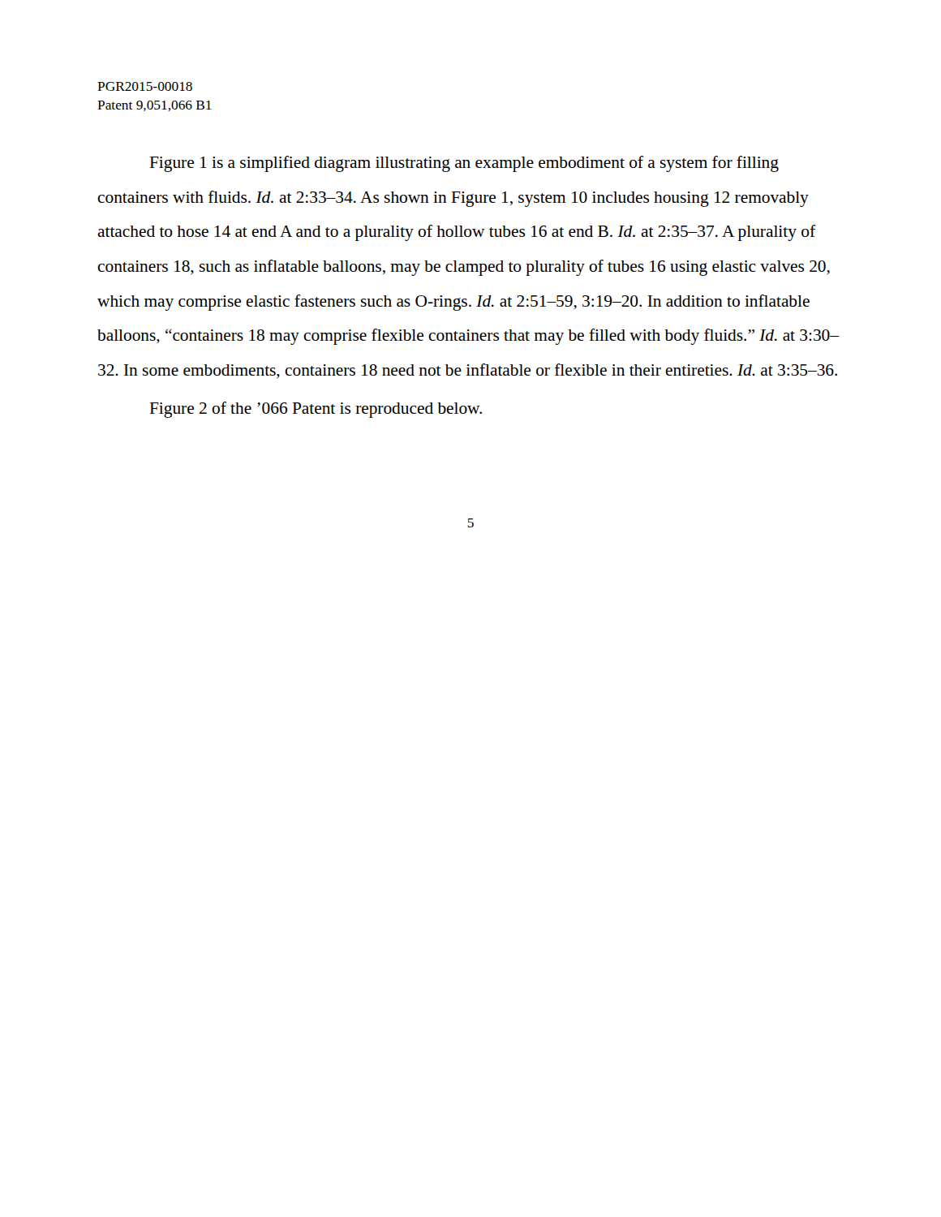PGR2015-00018
Patent 9,051,066 B1
Figure 1 is a simplified diagram illustrating an example embodiment of a system for filling containers with fluids. Id. at 2:33–34. As shown in Figure 1, system 10 includes housing 12 removably attached to hose 14 at end A and to a plurality of hollow tubes 16 at end B. Id. at 2:35–37. A plurality of containers 18, such as inflatable balloons, may be clamped to plurality of tubes 16 using elastic valves 20, which may comprise elastic fasteners such as O-rings. Id. at 2:51–59, 3:19–20. In addition to inflatable balloons, “containers 18 may comprise flexible containers that may be filled with body fluids.” Id. at 3:30–32. In some embodiments, containers 18 need not be inflatable or flexible in their entireties. Id. at 3:35–36.
Figure 2 of the ’066 Patent is reproduced below.
5